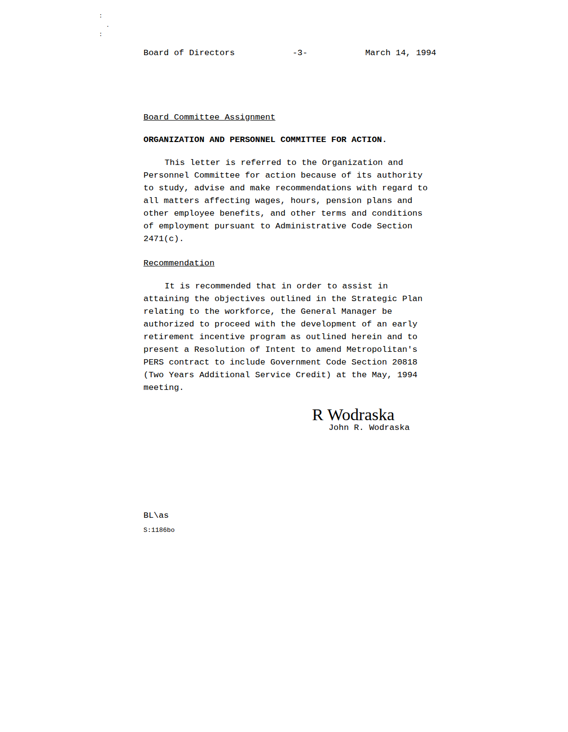:
.
:
Board of Directors -3- March 14, 1994
Board Committee Assignment
ORGANIZATION AND PERSONNEL COMMITTEE FOR ACTION.
This letter is referred to the Organization and Personnel Committee for action because of its authority to study, advise and make recommendations with regard to all matters affecting wages, hours, pension plans and other employee benefits, and other terms and conditions of employment pursuant to Administrative Code Section 2471(c).
Recommendation
It is recommended that in order to assist in attaining the objectives outlined in the Strategic Plan relating to the workforce, the General Manager be authorized to proceed with the development of an early retirement incentive program as outlined herein and to present a Resolution of Intent to amend Metropolitan's PERS contract to include Government Code Section 20818 (Two Years Additional Service Credit) at the May, 1994 meeting.
R Wodraska
John R. Wodraska
BL\as
S:1186bo